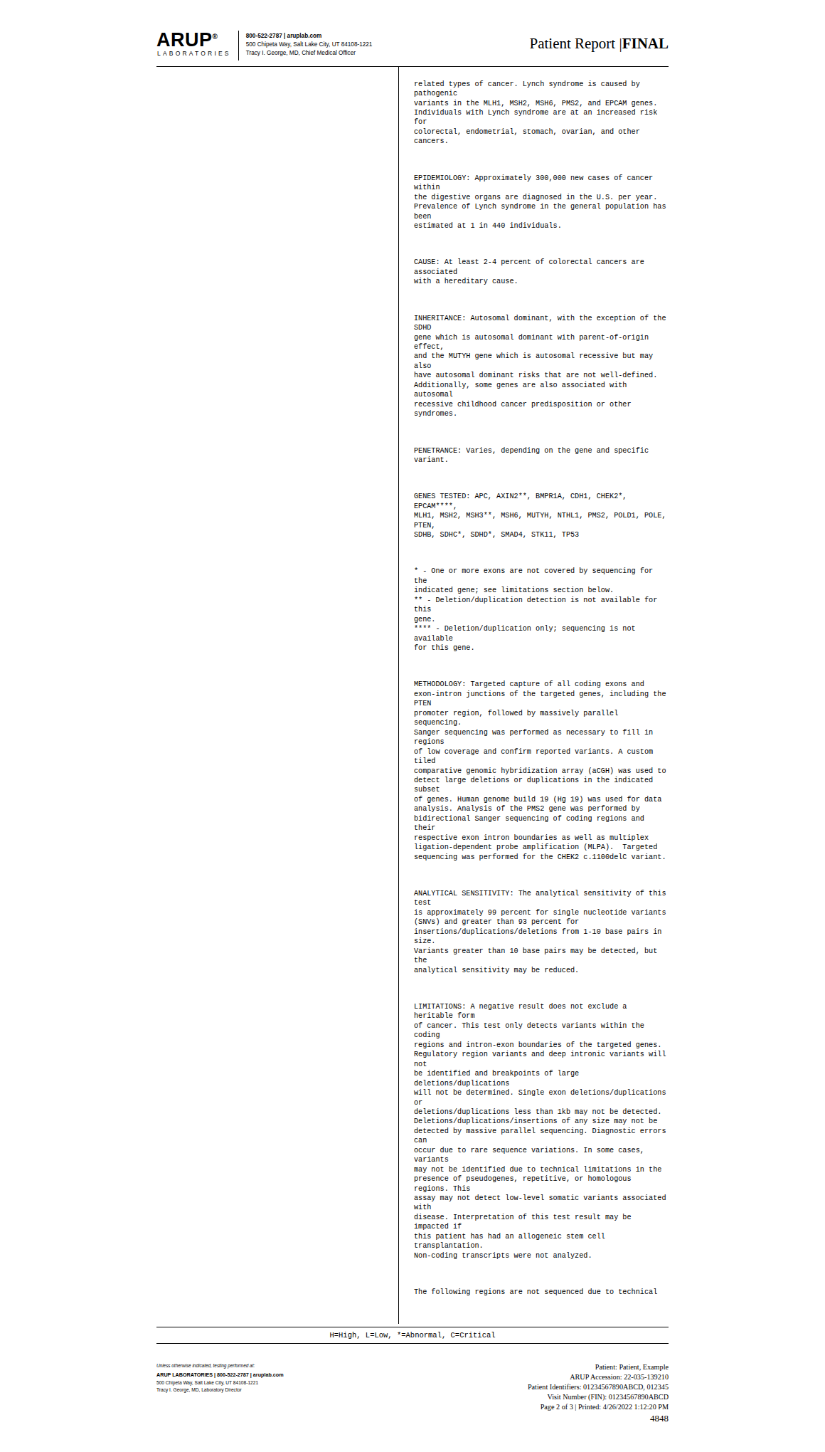ARUP®
LABORATORIES
800-522-2787 | aruplab.com
500 Chipeta Way, Salt Lake City, UT 84108-1221
Tracy I. George, MD, Chief Medical Officer
Patient Report |FINAL
related types of cancer. Lynch syndrome is caused by pathogenic variants in the MLH1, MSH2, MSH6, PMS2, and EPCAM genes. Individuals with Lynch syndrome are at an increased risk for colorectal, endometrial, stomach, ovarian, and other cancers.
EPIDEMIOLOGY: Approximately 300,000 new cases of cancer within the digestive organs are diagnosed in the U.S. per year. Prevalence of Lynch syndrome in the general population has been estimated at 1 in 440 individuals.
CAUSE: At least 2-4 percent of colorectal cancers are associated with a hereditary cause.
INHERITANCE: Autosomal dominant, with the exception of the SDHD gene which is autosomal dominant with parent-of-origin effect, and the MUTYH gene which is autosomal recessive but may also have autosomal dominant risks that are not well-defined. Additionally, some genes are also associated with autosomal recessive childhood cancer predisposition or other syndromes.
PENETRANCE: Varies, depending on the gene and specific variant.
GENES TESTED: APC, AXIN2**, BMPR1A, CDH1, CHEK2*, EPCAM****, MLH1, MSH2, MSH3**, MSH6, MUTYH, NTHL1, PMS2, POLD1, POLE, PTEN, SDHB, SDHC*, SDHD*, SMAD4, STK11, TP53
* - One or more exons are not covered by sequencing for the indicated gene; see limitations section below. ** - Deletion/duplication detection is not available for this gene. **** - Deletion/duplication only; sequencing is not available for this gene.
METHODOLOGY: Targeted capture of all coding exons and exon-intron junctions of the targeted genes, including the PTEN promoter region, followed by massively parallel sequencing. Sanger sequencing was performed as necessary to fill in regions of low coverage and confirm reported variants. A custom tiled comparative genomic hybridization array (aCGH) was used to detect large deletions or duplications in the indicated subset of genes. Human genome build 19 (Hg 19) was used for data analysis. Analysis of the PMS2 gene was performed by bidirectional Sanger sequencing of coding regions and their respective exon intron boundaries as well as multiplex ligation-dependent probe amplification (MLPA). Targeted sequencing was performed for the CHEK2 c.1100delC variant.
ANALYTICAL SENSITIVITY: The analytical sensitivity of this test is approximately 99 percent for single nucleotide variants (SNVs) and greater than 93 percent for insertions/duplications/deletions from 1-10 base pairs in size. Variants greater than 10 base pairs may be detected, but the analytical sensitivity may be reduced.
LIMITATIONS: A negative result does not exclude a heritable form of cancer. This test only detects variants within the coding regions and intron-exon boundaries of the targeted genes. Regulatory region variants and deep intronic variants will not be identified and breakpoints of large deletions/duplications will not be determined. Single exon deletions/duplications or deletions/duplications less than 1kb may not be detected. Deletions/duplications/insertions of any size may not be detected by massive parallel sequencing. Diagnostic errors can occur due to rare sequence variations. In some cases, variants may not be identified due to technical limitations in the presence of pseudogenes, repetitive, or homologous regions. This assay may not detect low-level somatic variants associated with disease. Interpretation of this test result may be impacted if this patient has had an allogeneic stem cell transplantation. Non-coding transcripts were not analyzed.
The following regions are not sequenced due to technical
H=High, L=Low, *=Abnormal, C=Critical
Unless otherwise indicated, testing performed at:
ARUP LABORATORIES | 800-522-2787 | aruplab.com
500 Chipeta Way, Salt Lake City, UT 84108-1221
Tracy I. George, MD, Laboratory Director
Patient: Patient, Example
ARUP Accession: 22-035-139210
Patient Identifiers: 01234567890ABCD, 012345
Visit Number (FIN): 01234567890ABCD
Page 2 of 3 | Printed: 4/26/2022 1:12:20 PM
4848